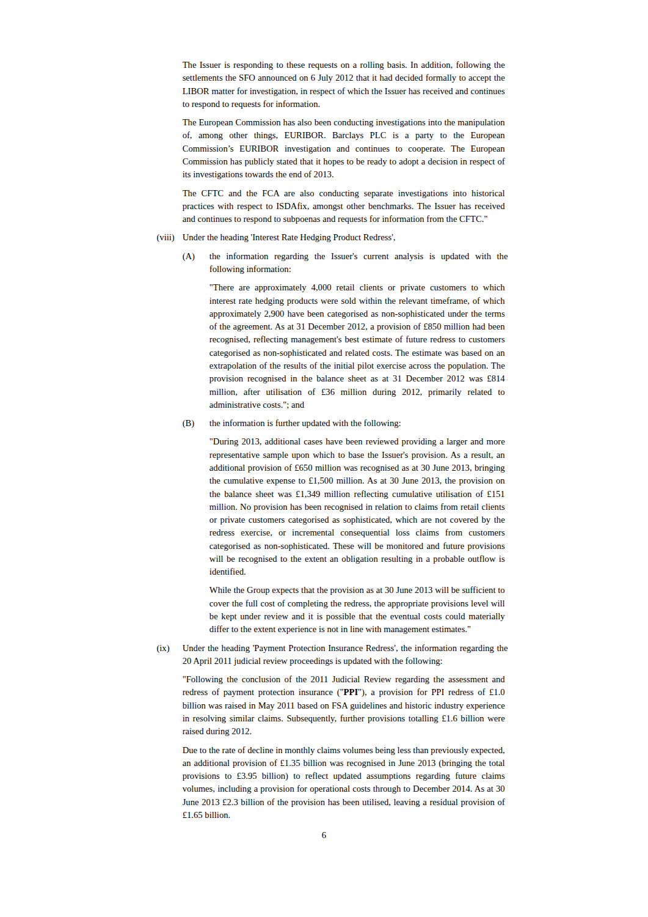The Issuer is responding to these requests on a rolling basis. In addition, following the settlements the SFO announced on 6 July 2012 that it had decided formally to accept the LIBOR matter for investigation, in respect of which the Issuer has received and continues to respond to requests for information.
The European Commission has also been conducting investigations into the manipulation of, among other things, EURIBOR. Barclays PLC is a party to the European Commission’s EURIBOR investigation and continues to cooperate. The European Commission has publicly stated that it hopes to be ready to adopt a decision in respect of its investigations towards the end of 2013.
The CFTC and the FCA are also conducting separate investigations into historical practices with respect to ISDAfix, amongst other benchmarks. The Issuer has received and continues to respond to subpoenas and requests for information from the CFTC."
(viii)
Under the heading 'Interest Rate Hedging Product Redress',
(A)
the information regarding the Issuer's current analysis is updated with the following information:
"There are approximately 4,000 retail clients or private customers to which interest rate hedging products were sold within the relevant timeframe, of which approximately 2,900 have been categorised as non-sophisticated under the terms of the agreement. As at 31 December 2012, a provision of £850 million had been recognised, reflecting management's best estimate of future redress to customers categorised as non-sophisticated and related costs. The estimate was based on an extrapolation of the results of the initial pilot exercise across the population. The provision recognised in the balance sheet as at 31 December 2012 was £814 million, after utilisation of £36 million during 2012, primarily related to administrative costs."; and
(B)
the information is further updated with the following:
"During 2013, additional cases have been reviewed providing a larger and more representative sample upon which to base the Issuer's provision. As a result, an additional provision of £650 million was recognised as at 30 June 2013, bringing the cumulative expense to £1,500 million. As at 30 June 2013, the provision on the balance sheet was £1,349 million reflecting cumulative utilisation of £151 million. No provision has been recognised in relation to claims from retail clients or private customers categorised as sophisticated, which are not covered by the redress exercise, or incremental consequential loss claims from customers categorised as non-sophisticated. These will be monitored and future provisions will be recognised to the extent an obligation resulting in a probable outflow is identified.
While the Group expects that the provision as at 30 June 2013 will be sufficient to cover the full cost of completing the redress, the appropriate provisions level will be kept under review and it is possible that the eventual costs could materially differ to the extent experience is not in line with management estimates."
(ix)
Under the heading 'Payment Protection Insurance Redress', the information regarding the 20 April 2011 judicial review proceedings is updated with the following:
"Following the conclusion of the 2011 Judicial Review regarding the assessment and redress of payment protection insurance ("PPI"), a provision for PPI redress of £1.0 billion was raised in May 2011 based on FSA guidelines and historic industry experience in resolving similar claims. Subsequently, further provisions totalling £1.6 billion were raised during 2012.
Due to the rate of decline in monthly claims volumes being less than previously expected, an additional provision of £1.35 billion was recognised in June 2013 (bringing the total provisions to £3.95 billion) to reflect updated assumptions regarding future claims volumes, including a provision for operational costs through to December 2014. As at 30 June 2013 £2.3 billion of the provision has been utilised, leaving a residual provision of £1.65 billion.
6